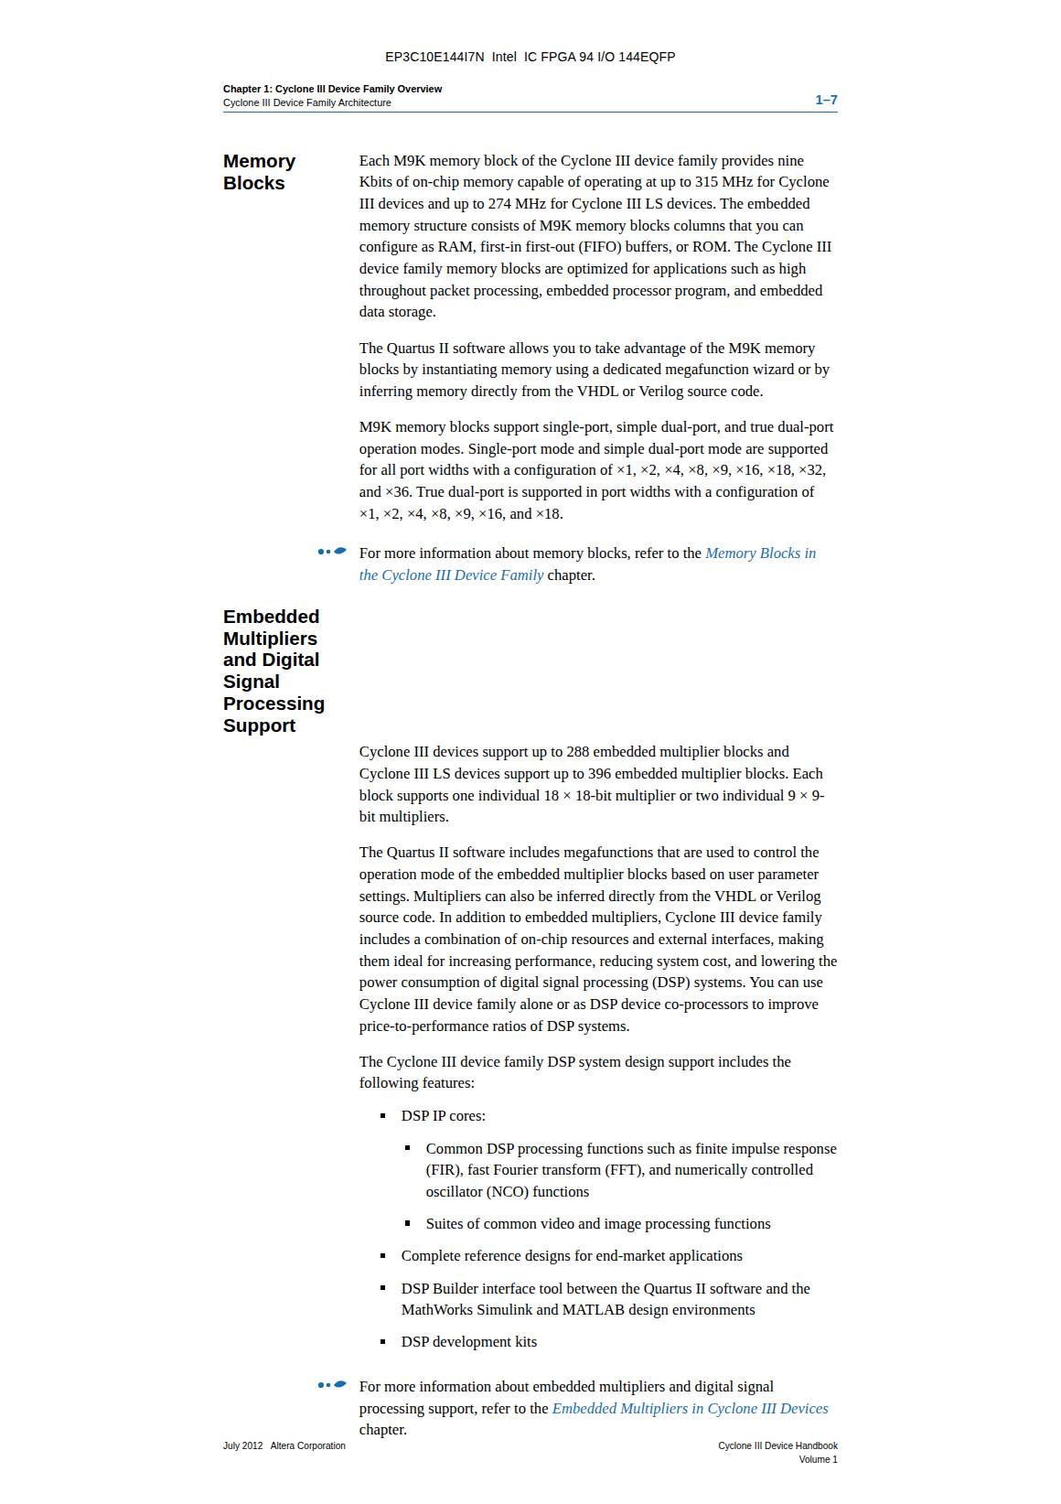EP3C10E144I7N Intel IC FPGA 94 I/O 144EQFP
Chapter 1: Cyclone III Device Family Overview
Cyclone III Device Family Architecture
1–7
Memory Blocks
Each M9K memory block of the Cyclone III device family provides nine Kbits of on-chip memory capable of operating at up to 315 MHz for Cyclone III devices and up to 274 MHz for Cyclone III LS devices. The embedded memory structure consists of M9K memory blocks columns that you can configure as RAM, first-in first-out (FIFO) buffers, or ROM. The Cyclone III device family memory blocks are optimized for applications such as high throughout packet processing, embedded processor program, and embedded data storage.
The Quartus II software allows you to take advantage of the M9K memory blocks by instantiating memory using a dedicated megafunction wizard or by inferring memory directly from the VHDL or Verilog source code.
M9K memory blocks support single-port, simple dual-port, and true dual-port operation modes. Single-port mode and simple dual-port mode are supported for all port widths with a configuration of ×1, ×2, ×4, ×8, ×9, ×16, ×18, ×32, and ×36. True dual-port is supported in port widths with a configuration of ×1, ×2, ×4, ×8, ×9, ×16, and ×18.
For more information about memory blocks, refer to the Memory Blocks in the Cyclone III Device Family chapter.
Embedded Multipliers and Digital Signal Processing Support
Cyclone III devices support up to 288 embedded multiplier blocks and Cyclone III LS devices support up to 396 embedded multiplier blocks. Each block supports one individual 18 × 18-bit multiplier or two individual 9 × 9-bit multipliers.
The Quartus II software includes megafunctions that are used to control the operation mode of the embedded multiplier blocks based on user parameter settings. Multipliers can also be inferred directly from the VHDL or Verilog source code. In addition to embedded multipliers, Cyclone III device family includes a combination of on-chip resources and external interfaces, making them ideal for increasing performance, reducing system cost, and lowering the power consumption of digital signal processing (DSP) systems. You can use Cyclone III device family alone or as DSP device co-processors to improve price-to-performance ratios of DSP systems.
The Cyclone III device family DSP system design support includes the following features:
DSP IP cores:
Common DSP processing functions such as finite impulse response (FIR), fast Fourier transform (FFT), and numerically controlled oscillator (NCO) functions
Suites of common video and image processing functions
Complete reference designs for end-market applications
DSP Builder interface tool between the Quartus II software and the MathWorks Simulink and MATLAB design environments
DSP development kits
For more information about embedded multipliers and digital signal processing support, refer to the Embedded Multipliers in Cyclone III Devices chapter.
July 2012 Altera Corporation
Cyclone III Device Handbook
Volume 1